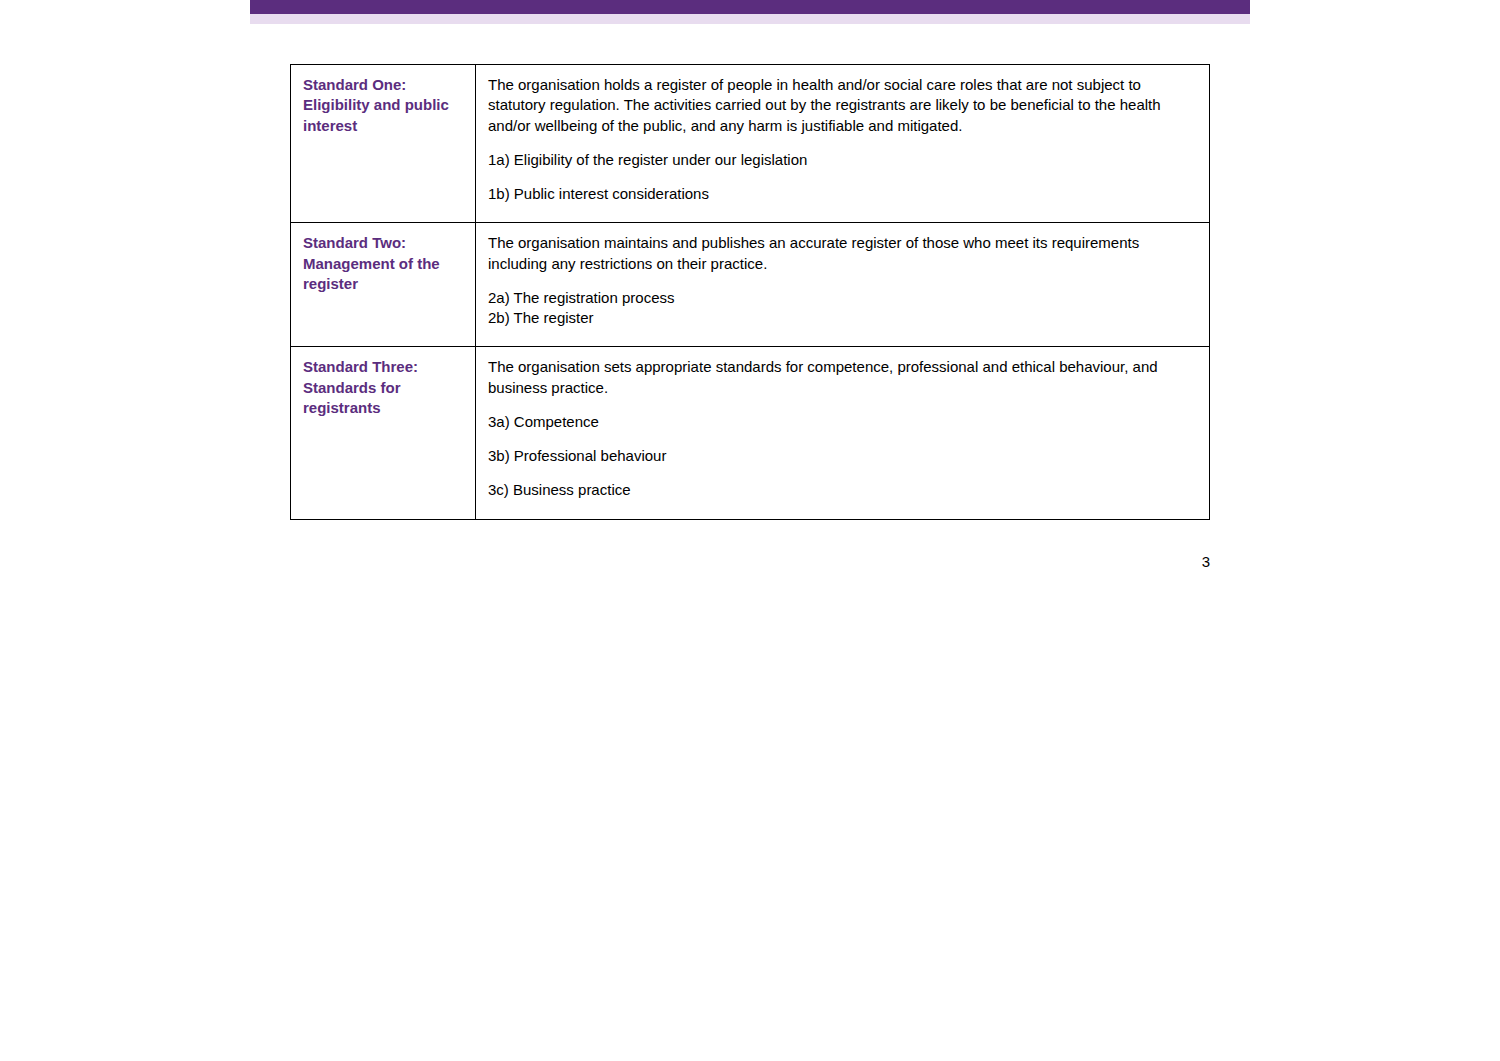| Standard One: Eligibility and public interest | The organisation holds a register of people in health and/or social care roles that are not subject to statutory regulation. The activities carried out by the registrants are likely to be beneficial to the health and/or wellbeing of the public, and any harm is justifiable and mitigated. 1a) Eligibility of the register under our legislation 1b) Public interest considerations |
| Standard Two: Management of the register | The organisation maintains and publishes an accurate register of those who meet its requirements including any restrictions on their practice. 2a) The registration process 2b) The register |
| Standard Three: Standards for registrants | The organisation sets appropriate standards for competence, professional and ethical behaviour, and business practice. 3a) Competence 3b) Professional behaviour 3c) Business practice |
3